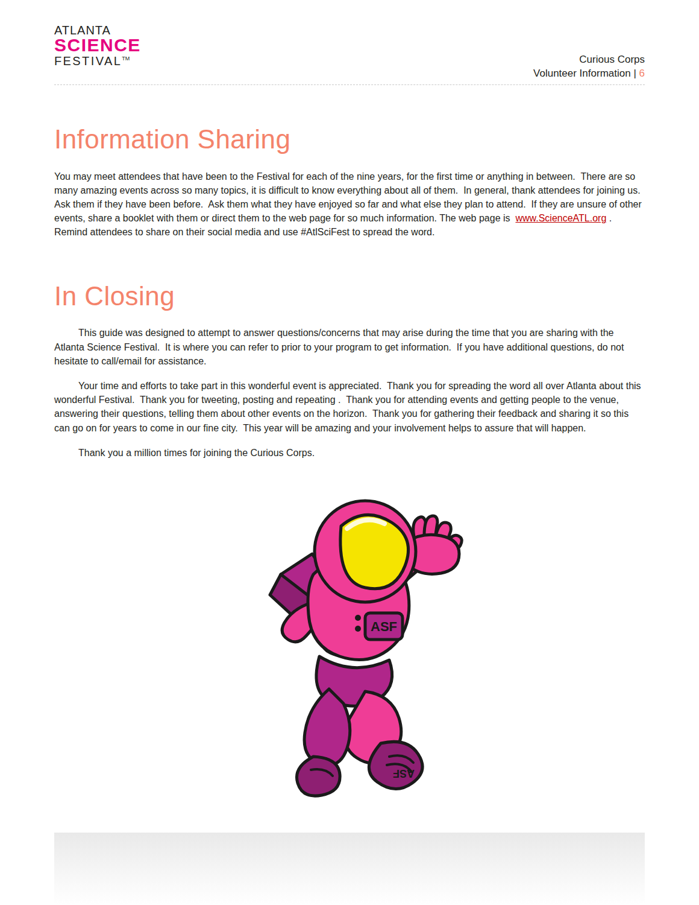ATLANTA
SCIENCE
FESTIVALTM
Curious Corps
Volunteer Information | 6
Information Sharing
You may meet attendees that have been to the Festival for each of the nine years, for the first time or anything in between. There are so many amazing events across so many topics, it is difficult to know everything about all of them. In general, thank attendees for joining us. Ask them if they have been before. Ask them what they have enjoyed so far and what else they plan to attend. If they are unsure of other events, share a booklet with them or direct them to the web page for so much information. The web page is www.ScienceATL.org . Remind attendees to share on their social media and use #AtlSciFest to spread the word.
In Closing
This guide was designed to attempt to answer questions/concerns that may arise during the time that you are sharing with the Atlanta Science Festival. It is where you can refer to prior to your program to get information. If you have additional questions, do not hesitate to call/email for assistance.
Your time and efforts to take part in this wonderful event is appreciated. Thank you for spreading the word all over Atlanta about this wonderful Festival. Thank you for tweeting, posting and repeating . Thank you for attending events and getting people to the venue, answering their questions, telling them about other events on the horizon. Thank you for gathering their feedback and sharing it so this can go on for years to come in our fine city. This year will be amazing and your involvement helps to assure that will happen.
Thank you a million times for joining the Curious Corps.
ASF ASF